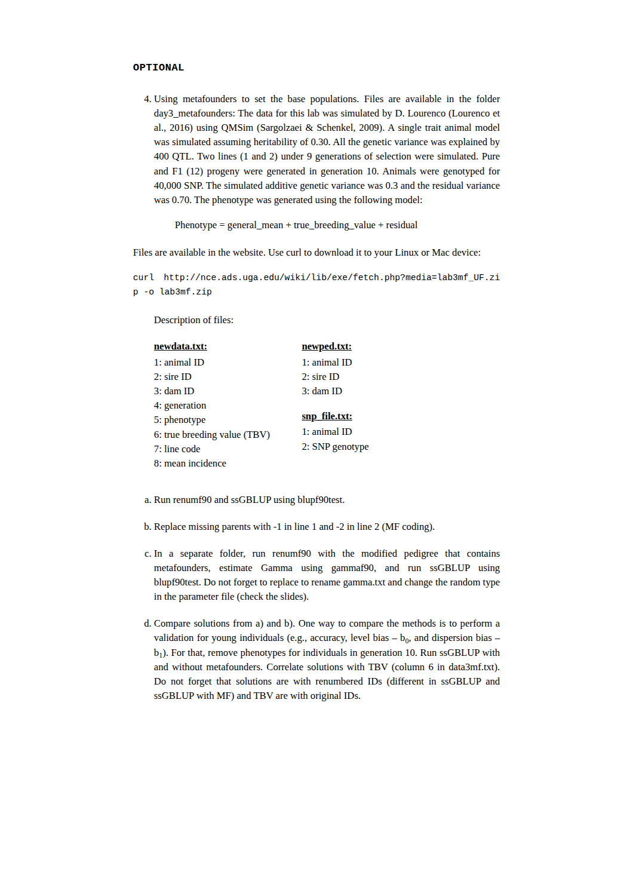OPTIONAL
Using metafounders to set the base populations. Files are available in the folder day3_metafounders: The data for this lab was simulated by D. Lourenco (Lourenco et al., 2016) using QMSim (Sargolzaei & Schenkel, 2009). A single trait animal model was simulated assuming heritability of 0.30. All the genetic variance was explained by 400 QTL. Two lines (1 and 2) under 9 generations of selection were simulated. Pure and F1 (12) progeny were generated in generation 10. Animals were genotyped for 40,000 SNP. The simulated additive genetic variance was 0.3 and the residual variance was 0.70. The phenotype was generated using the following model:
Phenotype = general_mean + true_breeding_value + residual
Files are available in the website. Use curl to download it to your Linux or Mac device:
curl http://nce.ads.uga.edu/wiki/lib/exe/fetch.php?media=lab3mf_UF.zip -o lab3mf.zip
Description of files:
| newdata.txt: 1: animal ID 2: sire ID 3: dam ID 4: generation 5: phenotype 6: true breeding value (TBV) 7: line code 8: mean incidence | newped.txt: 1: animal ID 2: sire ID 3: dam ID snp_file.txt: 1: animal ID 2: SNP genotype |
Run renumf90 and ssGBLUP using blupf90test.
Replace missing parents with -1 in line 1 and -2 in line 2 (MF coding).
In a separate folder, run renumf90 with the modified pedigree that contains metafounders, estimate Gamma using gammaf90, and run ssGBLUP using blupf90test. Do not forget to replace to rename gamma.txt and change the random type in the parameter file (check the slides).
Compare solutions from a) and b). One way to compare the methods is to perform a validation for young individuals (e.g., accuracy, level bias – b0, and dispersion bias – b1). For that, remove phenotypes for individuals in generation 10. Run ssGBLUP with and without metafounders. Correlate solutions with TBV (column 6 in data3mf.txt). Do not forget that solutions are with renumbered IDs (different in ssGBLUP and ssGBLUP with MF) and TBV are with original IDs.